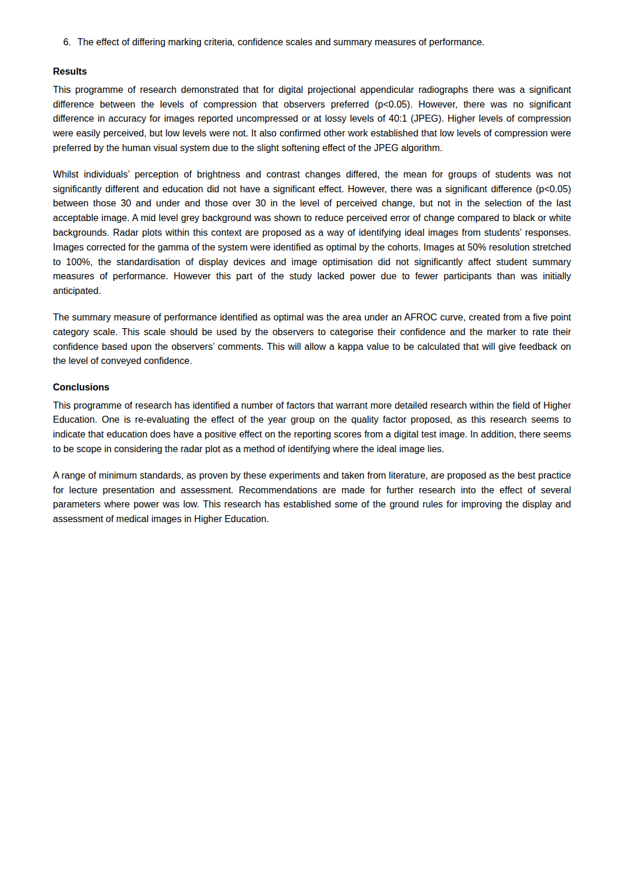The effect of differing marking criteria, confidence scales and summary measures of performance.
Results
This programme of research demonstrated that for digital projectional appendicular radiographs there was a significant difference between the levels of compression that observers preferred (p<0.05). However, there was no significant difference in accuracy for images reported uncompressed or at lossy levels of 40:1 (JPEG). Higher levels of compression were easily perceived, but low levels were not. It also confirmed other work established that low levels of compression were preferred by the human visual system due to the slight softening effect of the JPEG algorithm.
Whilst individuals’ perception of brightness and contrast changes differed, the mean for groups of students was not significantly different and education did not have a significant effect. However, there was a significant difference (p<0.05) between those 30 and under and those over 30 in the level of perceived change, but not in the selection of the last acceptable image. A mid level grey background was shown to reduce perceived error of change compared to black or white backgrounds. Radar plots within this context are proposed as a way of identifying ideal images from students’ responses. Images corrected for the gamma of the system were identified as optimal by the cohorts. Images at 50% resolution stretched to 100%, the standardisation of display devices and image optimisation did not significantly affect student summary measures of performance. However this part of the study lacked power due to fewer participants than was initially anticipated.
The summary measure of performance identified as optimal was the area under an AFROC curve, created from a five point category scale. This scale should be used by the observers to categorise their confidence and the marker to rate their confidence based upon the observers’ comments. This will allow a kappa value to be calculated that will give feedback on the level of conveyed confidence.
Conclusions
This programme of research has identified a number of factors that warrant more detailed research within the field of Higher Education. One is re-evaluating the effect of the year group on the quality factor proposed, as this research seems to indicate that education does have a positive effect on the reporting scores from a digital test image. In addition, there seems to be scope in considering the radar plot as a method of identifying where the ideal image lies.
A range of minimum standards, as proven by these experiments and taken from literature, are proposed as the best practice for lecture presentation and assessment. Recommendations are made for further research into the effect of several parameters where power was low. This research has established some of the ground rules for improving the display and assessment of medical images in Higher Education.